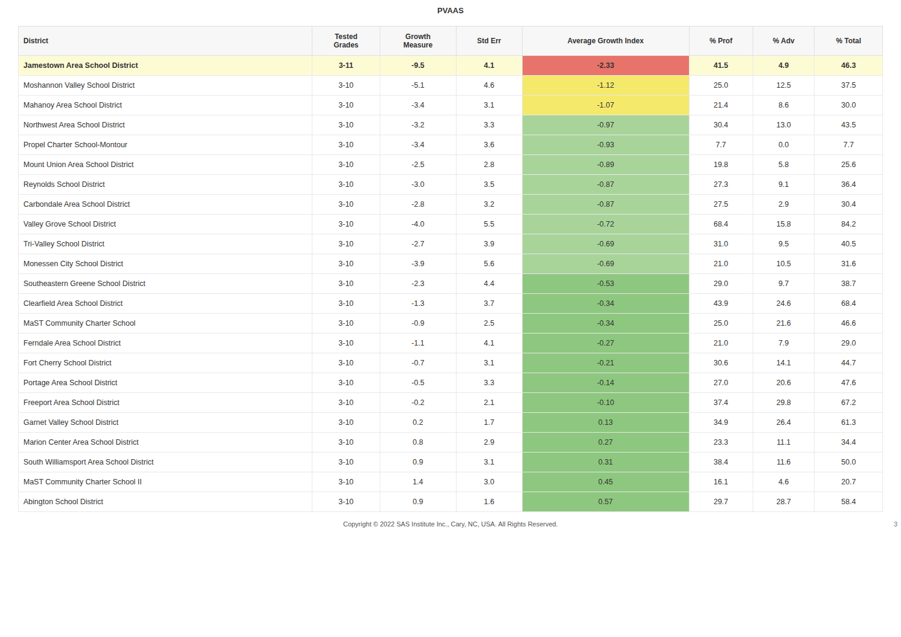PVAAS
| District | Tested Grades | Growth Measure | Std Err | Average Growth Index | % Prof | % Adv | % Total |
| --- | --- | --- | --- | --- | --- | --- | --- |
| Jamestown Area School District | 3-11 | -9.5 | 4.1 | -2.33 | 41.5 | 4.9 | 46.3 |
| Moshannon Valley School District | 3-10 | -5.1 | 4.6 | -1.12 | 25.0 | 12.5 | 37.5 |
| Mahanoy Area School District | 3-10 | -3.4 | 3.1 | -1.07 | 21.4 | 8.6 | 30.0 |
| Northwest Area School District | 3-10 | -3.2 | 3.3 | -0.97 | 30.4 | 13.0 | 43.5 |
| Propel Charter School-Montour | 3-10 | -3.4 | 3.6 | -0.93 | 7.7 | 0.0 | 7.7 |
| Mount Union Area School District | 3-10 | -2.5 | 2.8 | -0.89 | 19.8 | 5.8 | 25.6 |
| Reynolds School District | 3-10 | -3.0 | 3.5 | -0.87 | 27.3 | 9.1 | 36.4 |
| Carbondale Area School District | 3-10 | -2.8 | 3.2 | -0.87 | 27.5 | 2.9 | 30.4 |
| Valley Grove School District | 3-10 | -4.0 | 5.5 | -0.72 | 68.4 | 15.8 | 84.2 |
| Tri-Valley School District | 3-10 | -2.7 | 3.9 | -0.69 | 31.0 | 9.5 | 40.5 |
| Monessen City School District | 3-10 | -3.9 | 5.6 | -0.69 | 21.0 | 10.5 | 31.6 |
| Southeastern Greene School District | 3-10 | -2.3 | 4.4 | -0.53 | 29.0 | 9.7 | 38.7 |
| Clearfield Area School District | 3-10 | -1.3 | 3.7 | -0.34 | 43.9 | 24.6 | 68.4 |
| MaST Community Charter School | 3-10 | -0.9 | 2.5 | -0.34 | 25.0 | 21.6 | 46.6 |
| Ferndale Area School District | 3-10 | -1.1 | 4.1 | -0.27 | 21.0 | 7.9 | 29.0 |
| Fort Cherry School District | 3-10 | -0.7 | 3.1 | -0.21 | 30.6 | 14.1 | 44.7 |
| Portage Area School District | 3-10 | -0.5 | 3.3 | -0.14 | 27.0 | 20.6 | 47.6 |
| Freeport Area School District | 3-10 | -0.2 | 2.1 | -0.10 | 37.4 | 29.8 | 67.2 |
| Garnet Valley School District | 3-10 | 0.2 | 1.7 | 0.13 | 34.9 | 26.4 | 61.3 |
| Marion Center Area School District | 3-10 | 0.8 | 2.9 | 0.27 | 23.3 | 11.1 | 34.4 |
| South Williamsport Area School District | 3-10 | 0.9 | 3.1 | 0.31 | 38.4 | 11.6 | 50.0 |
| MaST Community Charter School II | 3-10 | 1.4 | 3.0 | 0.45 | 16.1 | 4.6 | 20.7 |
| Abington School District | 3-10 | 0.9 | 1.6 | 0.57 | 29.7 | 28.7 | 58.4 |
Copyright © 2022 SAS Institute Inc., Cary, NC, USA. All Rights Reserved. 3